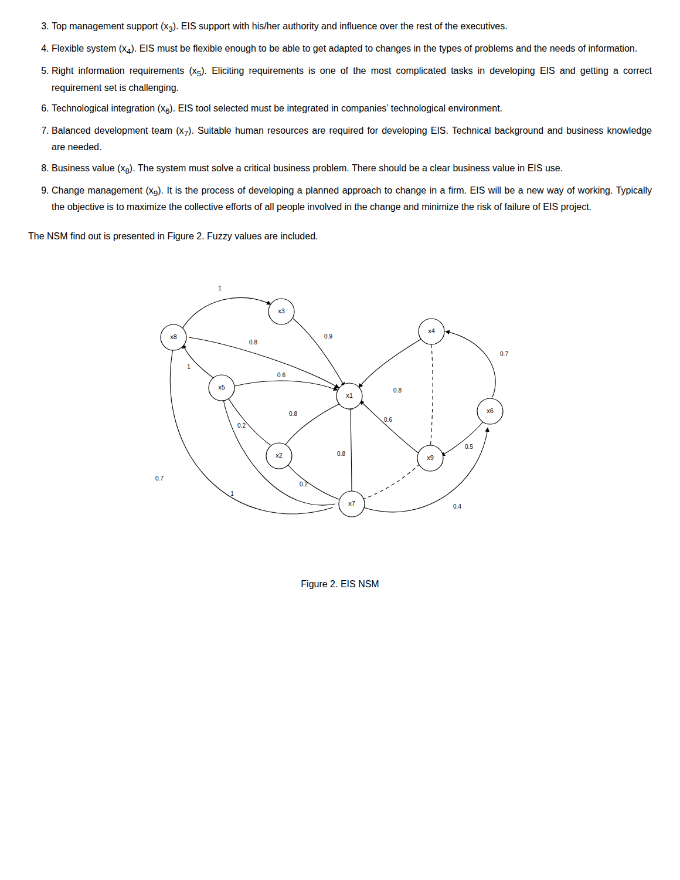Top management support (x3). EIS support with his/her authority and influence over the rest of the executives.
Flexible system (x4). EIS must be flexible enough to be able to get adapted to changes in the types of problems and the needs of information.
Right information requirements (x5). Eliciting requirements is one of the most complicated tasks in developing EIS and getting a correct requirement set is challenging.
Technological integration (x6). EIS tool selected must be integrated in companies’ technological environment.
Balanced development team (x7). Suitable human resources are required for developing EIS. Technical background and business knowledge are needed.
Business value (x8). The system must solve a critical business problem. There should be a clear business value in EIS use.
Change management (x9). It is the process of developing a planned approach to change in a firm. EIS will be a new way of working. Typically the objective is to maximize the collective efforts of all people involved in the change and minimize the risk of failure of EIS project.
The NSM find out is presented in Figure 2. Fuzzy values are included.
1 0.9 0.8 1 0.6 0.8 0.2 0.8 0.2 1 0.7 0.8 0.6 0.7 0.5 0.4 x8 x3 x1 x5 x2 x7 x4 x9 x6
Figure 2. EIS NSM